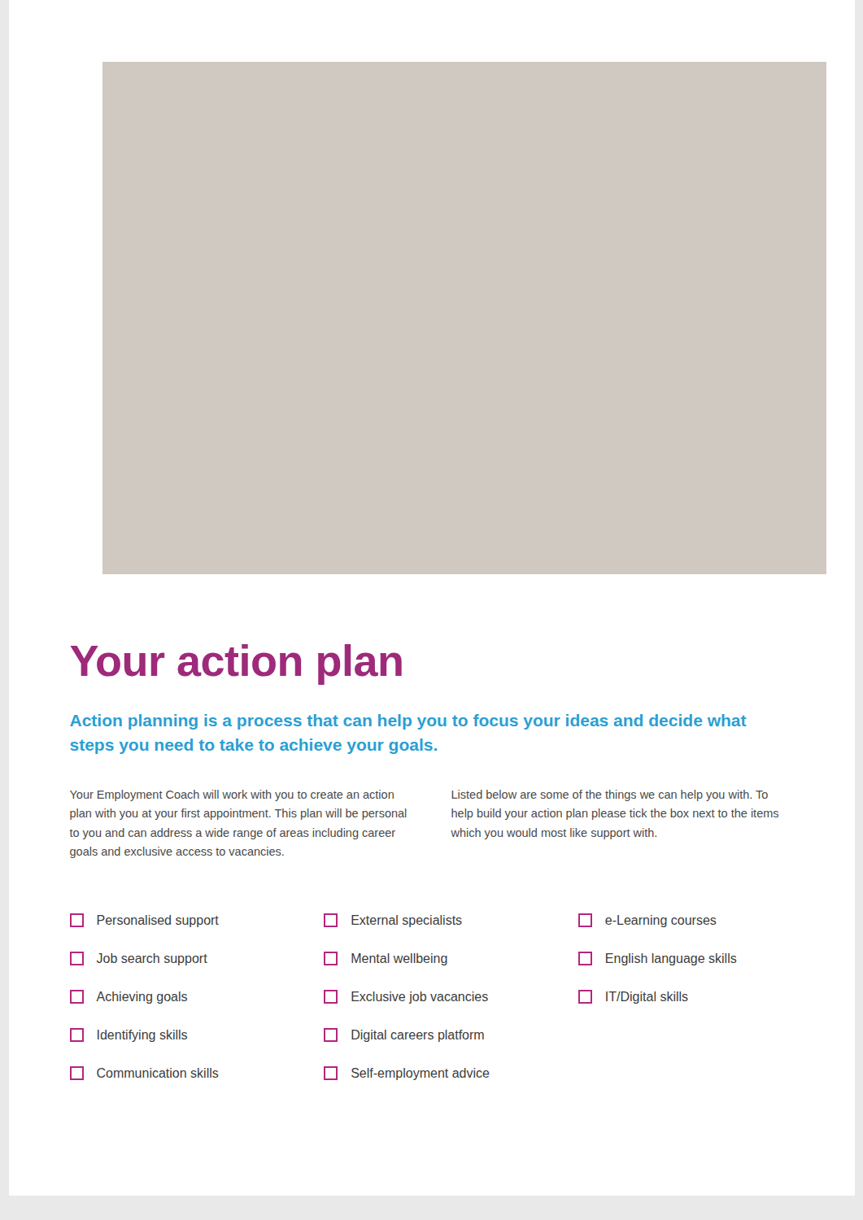Your action plan
Action planning is a process that can help you to focus your ideas and decide what steps you need to take to achieve your goals.
Your Employment Coach will work with you to create an action plan with you at your first appointment. This plan will be personal to you and can address a wide range of areas including career goals and exclusive access to vacancies.
Listed below are some of the things we can help you with. To help build your action plan please tick the box next to the items which you would most like support with.
Personalised support
Job search support
Achieving goals
Identifying skills
Communication skills
External specialists
Mental wellbeing
Exclusive job vacancies
Digital careers platform
Self-employment advice
e-Learning courses
English language skills
IT/Digital skills